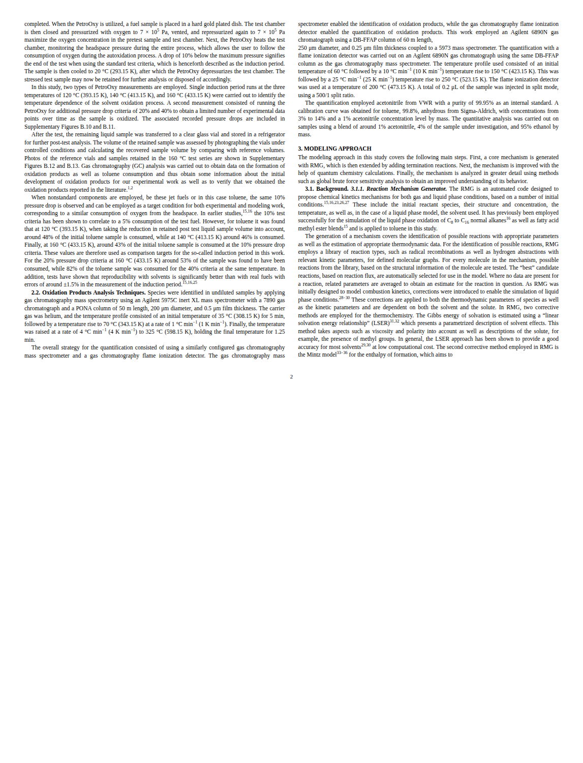completed. When the PetroOxy is utilized, a fuel sample is placed in a hard gold plated dish. The test chamber is then closed and pressurized with oxygen to 7 × 105 Pa, vented, and repressurized again to 7 × 105 Pa maximize the oxygen concentration in the pretest sample and test chamber. Next, the PetroOxy heats the test chamber, monitoring the headspace pressure during the entire process, which allows the user to follow the consumption of oxygen during the autoxidation process. A drop of 10% below the maximum pressure signifies the end of the test when using the standard test criteria, which is henceforth described as the induction period. The sample is then cooled to 20 °C (293.15 K), after which the PetroOxy depressurizes the test chamber. The stressed test sample may now be retained for further analysis or disposed of accordingly.
In this study, two types of PetroOxy measurements are employed. Single induction period runs at the three temperatures of 120 °C (393.15 K), 140 °C (413.15 K), and 160 °C (433.15 K) were carried out to identify the temperature dependence of the solvent oxidation process. A second measurement consisted of running the PetroOxy for additional pressure drop criteria of 20% and 40% to obtain a limited number of experimental data points over time as the sample is oxidized. The associated recorded pressure drops are included in Supplementary Figures B.10 and B.11.
After the test, the remaining liquid sample was transferred to a clear glass vial and stored in a refrigerator for further post-test analysis. The volume of the retained sample was assessed by photographing the vials under controlled conditions and calculating the recovered sample volume by comparing with reference volumes. Photos of the reference vials and samples retained in the 160 °C test series are shown in Supplementary Figures B.12 and B.13. Gas chromatography (GC) analysis was carried out to obtain data on the formation of oxidation products as well as toluene consumption and thus obtain some information about the initial development of oxidation products for our experimental work as well as to verify that we obtained the oxidation products reported in the literature.1,2
When nonstandard components are employed, be these jet fuels or in this case toluene, the same 10% pressure drop is observed and can be employed as a target condition for both experimental and modeling work, corresponding to a similar consumption of oxygen from the headspace. In earlier studies,15,16 the 10% test criteria has been shown to correlate to a 5% consumption of the test fuel. However, for toluene it was found that at 120 °C (393.15 K), when taking the reduction in retained post test liquid sample volume into account, around 48% of the initial toluene sample is consumed, while at 140 °C (413.15 K) around 46% is consumed. Finally, at 160 °C (433.15 K), around 43% of the initial toluene sample is consumed at the 10% pressure drop criteria. These values are therefore used as comparison targets for the so-called induction period in this work. For the 20% pressure drop criteria at 160 °C (433.15 K) around 53% of the sample was found to have been consumed, while 82% of the toluene sample was consumed for the 40% criteria at the same temperature. In addition, tests have shown that reproducibility with solvents is significantly better than with real fuels with errors of around ±1.5% in the measurement of the induction period.15,16,25
2.2. Oxidation Products Analysis Techniques. Species were identified in undiluted samples by applying gas chromatography mass spectrometry using an Agilent 5975C inert XL mass spectrometer with a 7890 gas chromatograph and a PONA column of 50 m length, 200 μm diameter, and 0.5 μm film thickness. The carrier gas was helium, and the temperature profile consisted of an initial temperature of 35 °C (308.15 K) for 5 min, followed by a temperature rise to 70 °C (343.15 K) at a rate of 1 °C min−1 (1 K min−1). Finally, the temperature was raised at a rate of 4 °C min−1 (4 K min−1) to 325 °C (598.15 K), holding the final temperature for 1.25 min.
The overall strategy for the quantification consisted of using a similarly configured gas chromatography mass spectrometer and a gas chromatography flame ionization detector. The gas chromatography mass spectrometer enabled the identification of oxidation products, while the gas chromatography flame ionization detector enabled the quantification of oxidation products. This work employed an Agilent 6890N gas chromatograph using a DB-FFAP column of 60 m length,
250 μm diameter, and 0.25 μm film thickness coupled to a 5973 mass spectrometer. The quantification with a flame ionization detector was carried out on an Agilent 6890N gas chromatograph using the same DB-FFAP column as the gas chromatography mass spectrometer. The temperature profile used consisted of an initial temperature of 60 °C followed by a 10 °C min−1 (10 K min−1) temperature rise to 150 °C (423.15 K). This was followed by a 25 °C min−1 (25 K min−1) temperature rise to 250 °C (523.15 K). The flame ionization detector was used at a temperature of 200 °C (473.15 K). A total of 0.2 μL of the sample was injected in split mode, using a 500/1 split ratio.
The quantification employed acetonitrile from VWR with a purity of 99.95% as an internal standard. A calibration curve was obtained for toluene, 99.8%, anhydrous from Sigma-Aldrich, with concentrations from 3% to 14% and a 1% acetonitrile concentration level by mass. The quantitative analysis was carried out on samples using a blend of around 1% acetonitrile, 4% of the sample under investigation, and 95% ethanol by mass.
3. MODELING APPROACH
The modeling approach in this study covers the following main steps. First, a core mechanism is generated with RMG, which is then extended by adding termination reactions. Next, the mechanism is improved with the help of quantum chemistry calculations. Finally, the mechanism is analyzed in greater detail using methods such as global brute force sensitivity analysis to obtain an improved understanding of its behavior.
3.1. Background. 3.1.1. Reaction Mechanism Generator. The RMG is an automated code designed to propose chemical kinetics mechanisms for both gas and liquid phase conditions, based on a number of initial conditions.15,16,23,26,27 These include the initial reactant species, their structure and concentration, the temperature, as well as, in the case of a liquid phase model, the solvent used. It has previously been employed successfully for the simulation of the liquid phase oxidation of C8 to C16 normal alkanes16 as well as fatty acid methyl ester blends15 and is applied to toluene in this study.
The generation of a mechanism covers the identification of possible reactions with appropriate parameters as well as the estimation of appropriate thermodynamic data. For the identification of possible reactions, RMG employs a library of reaction types, such as radical recombinations as well as hydrogen abstractions with relevant kinetic parameters, for defined molecular graphs. For every molecule in the mechanism, possible reactions from the library, based on the structural information of the molecule are tested. The “best” candidate reactions, based on reaction flux, are automatically selected for use in the model. Where no data are present for a reaction, related parameters are averaged to obtain an estimate for the reaction in question. As RMG was initially designed to model combustion kinetics, corrections were introduced to enable the simulation of liquid phase conditions.28−30 These corrections are applied to both the thermodynamic parameters of species as well as the kinetic parameters and are dependent on both the solvent and the solute. In RMG, two corrective methods are employed for the thermochemistry. The Gibbs energy of solvation is estimated using a “linear solvation energy relationship” (LSER)31,32 which presents a parametrized description of solvent effects. This method takes aspects such as viscosity and polarity into account as well as descriptions of the solute, for example, the presence of methyl groups. In general, the LSER approach has been shown to provide a good accuracy for most solvents29,30 at low computational cost. The second corrective method employed in RMG is the Mintz model33−36 for the enthalpy of formation, which aims to
2